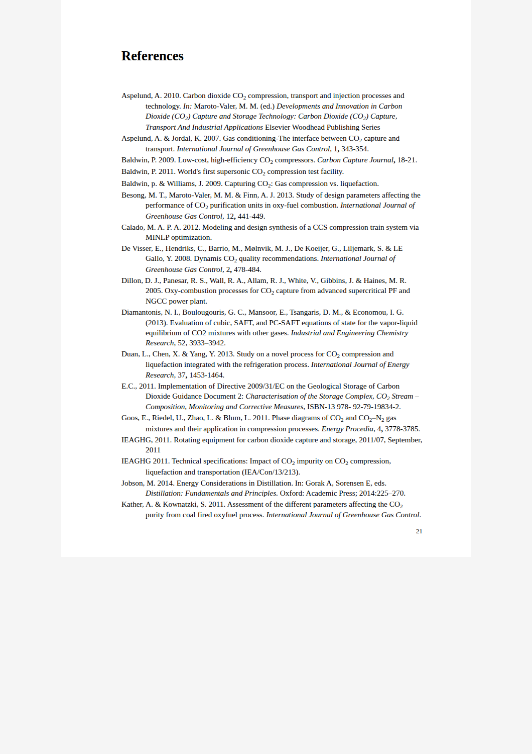References
Aspelund, A. 2010. Carbon dioxide CO2 compression, transport and injection processes and technology. In: Maroto-Valer, M. M. (ed.) Developments and Innovation in Carbon Dioxide (CO2) Capture and Storage Technology: Carbon Dioxide (CO2) Capture, Transport And Industrial Applications Elsevier Woodhead Publishing Series
Aspelund, A. & Jordal, K. 2007. Gas conditioning-The interface between CO2 capture and transport. International Journal of Greenhouse Gas Control, 1, 343-354.
Baldwin, P. 2009. Low-cost, high-efficiency CO2 compressors. Carbon Capture Journal, 18-21.
Baldwin, P. 2011. World's first supersonic CO2 compression test facility.
Baldwin, p. & Williams, J. 2009. Capturing CO2: Gas compression vs. liquefaction.
Besong, M. T., Maroto-Valer, M. M. & Finn, A. J. 2013. Study of design parameters affecting the performance of CO2 purification units in oxy-fuel combustion. International Journal of Greenhouse Gas Control, 12, 441-449.
Calado, M. A. P. A. 2012. Modeling and design synthesis of a CCS compression train system via MINLP optimization.
De Visser, E., Hendriks, C., Barrio, M., Mølnvik, M. J., De Koeijer, G., Liljemark, S. & LE Gallo, Y. 2008. Dynamis CO2 quality recommendations. International Journal of Greenhouse Gas Control, 2, 478-484.
Dillon, D. J., Panesar, R. S., Wall, R. A., Allam, R. J., White, V., Gibbins, J. & Haines, M. R. 2005. Oxy-combustion processes for CO2 capture from advanced supercritical PF and NGCC power plant.
Diamantonis, N. I., Boulougouris, G. C., Mansoor, E., Tsangaris, D. M., & Economou, I. G. (2013). Evaluation of cubic, SAFT, and PC-SAFT equations of state for the vapor-liquid equilibrium of CO2 mixtures with other gases. Industrial and Engineering Chemistry Research, 52, 3933–3942.
Duan, L., Chen, X. & Yang, Y. 2013. Study on a novel process for CO2 compression and liquefaction integrated with the refrigeration process. International Journal of Energy Research, 37, 1453-1464.
E.C., 2011. Implementation of Directive 2009/31/EC on the Geological Storage of Carbon Dioxide Guidance Document 2: Characterisation of the Storage Complex, CO2 Stream – Composition, Monitoring and Corrective Measures, ISBN-13 978- 92-79-19834-2.
Goos, E., Riedel, U., Zhao, L. & Blum, L. 2011. Phase diagrams of CO2 and CO2–N2 gas mixtures and their application in compression processes. Energy Procedia, 4, 3778-3785.
IEAGHG, 2011. Rotating equipment for carbon dioxide capture and storage, 2011/07, September, 2011
IEAGHG 2011. Technical specifications: Impact of CO2 impurity on CO2 compression, liquefaction and transportation (IEA/Con/13/213).
Jobson, M. 2014. Energy Considerations in Distillation. In: Gorak A, Sorensen E, eds. Distillation: Fundamentals and Principles. Oxford: Academic Press; 2014:225–270.
Kather, A. & Kownatzki, S. 2011. Assessment of the different parameters affecting the CO2 purity from coal fired oxyfuel process. International Journal of Greenhouse Gas Control.
21